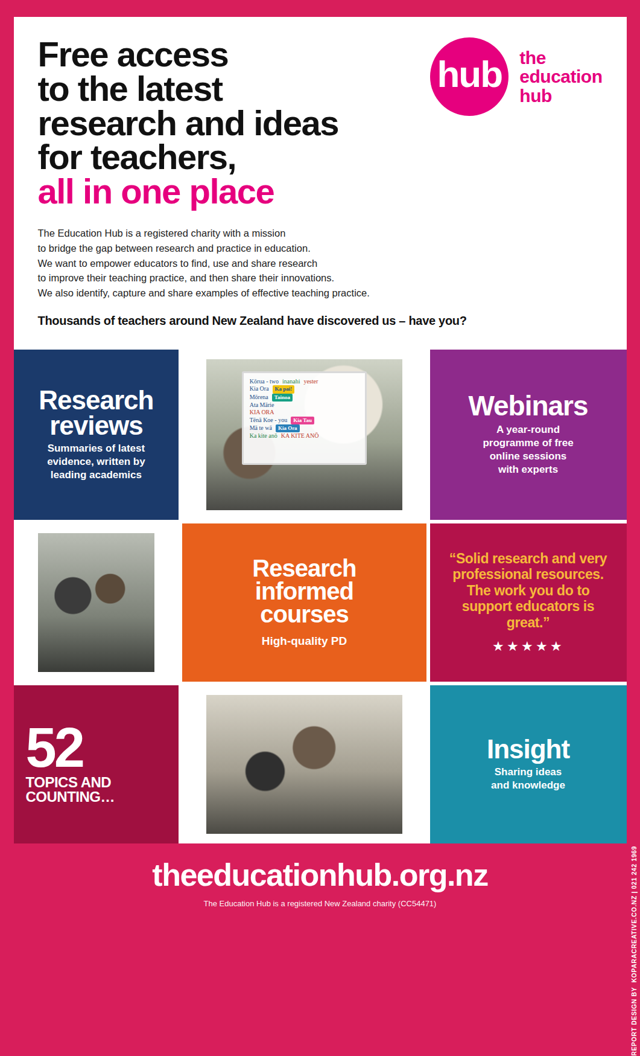hub
the
education
hub
Free access
to the latest
research and ideas
for teachers, all in one place
The Education Hub is a registered charity with a mission
to bridge the gap between research and practice in education.
We want to empower educators to find, use and share research
to improve their teaching practice, and then share their innovations.
We also identify, capture and share examples of effective teaching practice.
Thousands of teachers around New Zealand have discovered us – have you?
Research
reviews
Summaries of latest
evidence, written by
leading academics
Kōrua - two inanahi yester
Kia Ora Ka pai!
Mōrena Tainoa
Ata Mārie
KIA ORA
Tēnā Koe - you Kia Tau
Mā te wā Kia Ora
Ka kite anō KA KITE ANŌ
Webinars
A year-round
programme of free
online sessions
with experts
Research
informed
courses
High-quality PD
“Solid research and very professional resources. The work you do to support educators is great.”
★★★★★
52
Topics and
counting…
Insight
Sharing ideas
and knowledge
theeducationhub.org.nz
The Education Hub is a registered New Zealand charity (CC54471)
REPORT DESIGN BY KOPARACREATIVE.CO.NZ | 021 242 1969